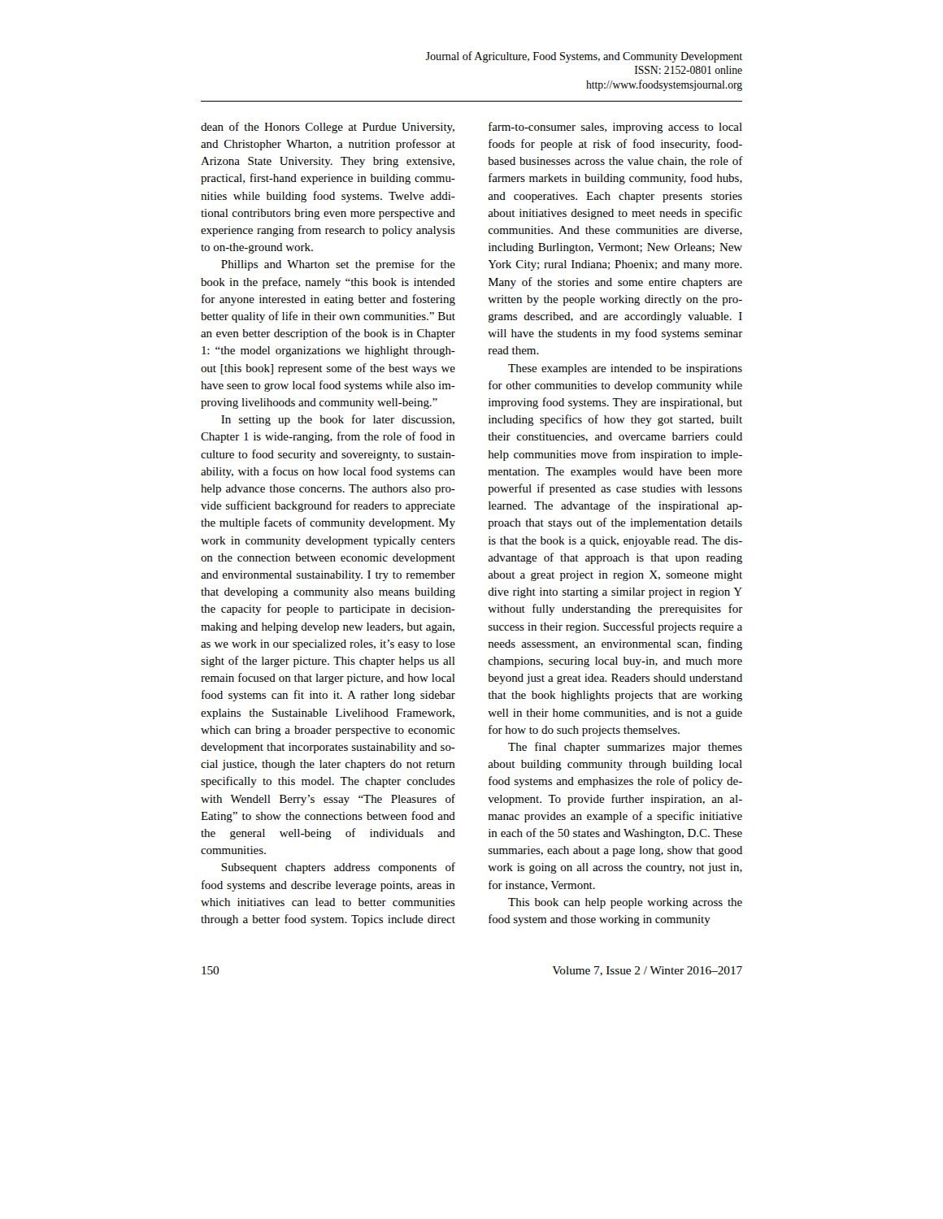Journal of Agriculture, Food Systems, and Community Development
ISSN: 2152-0801 online
http://www.foodsystemsjournal.org
dean of the Honors College at Purdue University, and Christopher Wharton, a nutrition professor at Arizona State University. They bring extensive, practical, first-hand experience in building communities while building food systems. Twelve additional contributors bring even more perspective and experience ranging from research to policy analysis to on-the-ground work.
Phillips and Wharton set the premise for the book in the preface, namely “this book is intended for anyone interested in eating better and fostering better quality of life in their own communities.” But an even better description of the book is in Chapter 1: “the model organizations we highlight throughout [this book] represent some of the best ways we have seen to grow local food systems while also improving livelihoods and community well-being.”
In setting up the book for later discussion, Chapter 1 is wide-ranging, from the role of food in culture to food security and sovereignty, to sustainability, with a focus on how local food systems can help advance those concerns. The authors also provide sufficient background for readers to appreciate the multiple facets of community development. My work in community development typically centers on the connection between economic development and environmental sustainability. I try to remember that developing a community also means building the capacity for people to participate in decision-making and helping develop new leaders, but again, as we work in our specialized roles, it’s easy to lose sight of the larger picture. This chapter helps us all remain focused on that larger picture, and how local food systems can fit into it. A rather long sidebar explains the Sustainable Livelihood Framework, which can bring a broader perspective to economic development that incorporates sustainability and social justice, though the later chapters do not return specifically to this model. The chapter concludes with Wendell Berry’s essay “The Pleasures of Eating” to show the connections between food and the general well-being of individuals and communities.
Subsequent chapters address components of food systems and describe leverage points, areas in which initiatives can lead to better communities through a better food system. Topics include direct farm-to-consumer sales, improving access to local foods for people at risk of food insecurity, food-based businesses across the value chain, the role of farmers markets in building community, food hubs, and cooperatives. Each chapter presents stories about initiatives designed to meet needs in specific communities. And these communities are diverse, including Burlington, Vermont; New Orleans; New York City; rural Indiana; Phoenix; and many more. Many of the stories and some entire chapters are written by the people working directly on the programs described, and are accordingly valuable. I will have the students in my food systems seminar read them.
These examples are intended to be inspirations for other communities to develop community while improving food systems. They are inspirational, but including specifics of how they got started, built their constituencies, and overcame barriers could help communities move from inspiration to implementation. The examples would have been more powerful if presented as case studies with lessons learned. The advantage of the inspirational approach that stays out of the implementation details is that the book is a quick, enjoyable read. The disadvantage of that approach is that upon reading about a great project in region X, someone might dive right into starting a similar project in region Y without fully understanding the prerequisites for success in their region. Successful projects require a needs assessment, an environmental scan, finding champions, securing local buy-in, and much more beyond just a great idea. Readers should understand that the book highlights projects that are working well in their home communities, and is not a guide for how to do such projects themselves.
The final chapter summarizes major themes about building community through building local food systems and emphasizes the role of policy development. To provide further inspiration, an almanac provides an example of a specific initiative in each of the 50 states and Washington, D.C. These summaries, each about a page long, show that good work is going on all across the country, not just in, for instance, Vermont.
This book can help people working across the food system and those working in community
150
Volume 7, Issue 2 / Winter 2016–2017